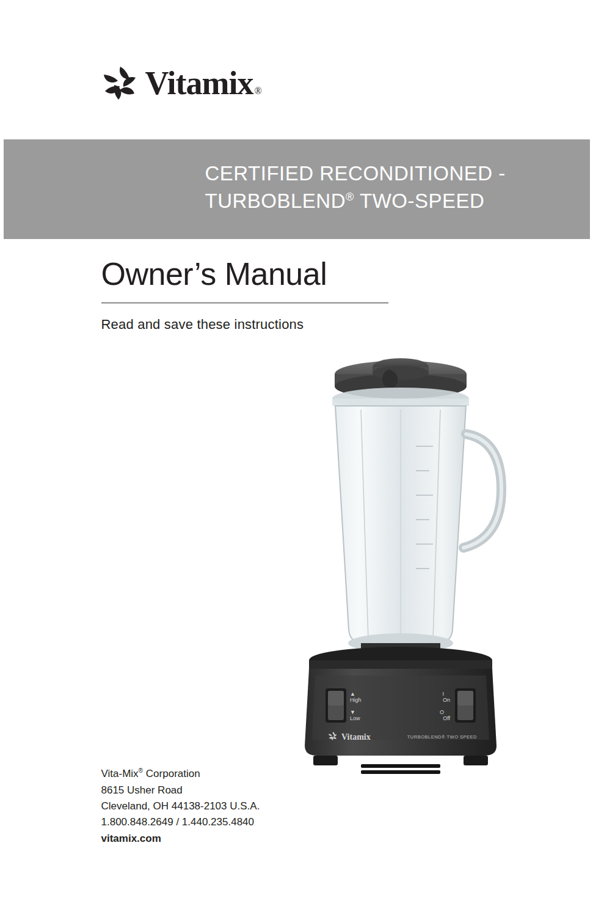Vitamix®
Certified Reconditioned -
TurboBlend® Two-Speed
Owner’s Manual
Read and save these instructions
▲ High ▼ Low I On O Off Vitamix TURBOBLEND® TWO SPEED
Vita-Mix® Corporation
8615 Usher Road
Cleveland, OH 44138-2103 U.S.A.
1.800.848.2649 / 1.440.235.4840
vitamix.com